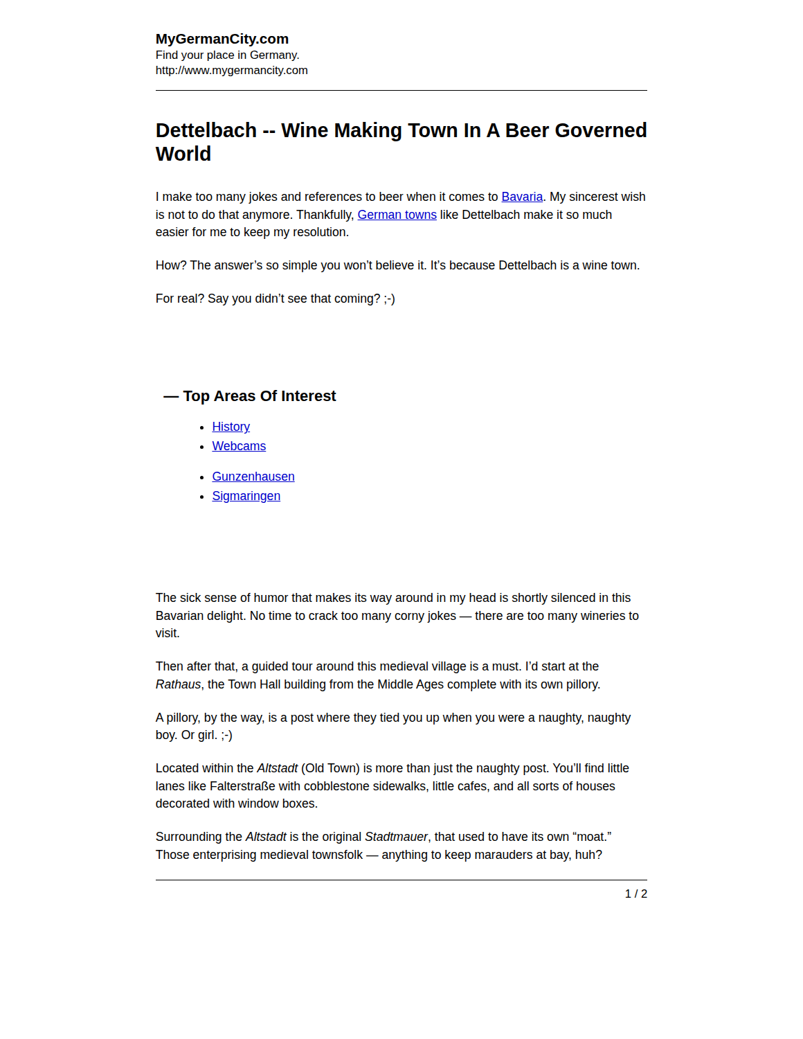MyGermanCity.com
Find your place in Germany.
http://www.mygermancity.com
Dettelbach -- Wine Making Town In A Beer Governed World
I make too many jokes and references to beer when it comes to Bavaria. My sincerest wish is not to do that anymore. Thankfully, German towns like Dettelbach make it so much easier for me to keep my resolution.
How? The answer’s so simple you won’t believe it. It’s because Dettelbach is a wine town.
For real? Say you didn’t see that coming? ;-)
— Top Areas Of Interest
History
Webcams
Gunzenhausen
Sigmaringen
The sick sense of humor that makes its way around in my head is shortly silenced in this Bavarian delight. No time to crack too many corny jokes — there are too many wineries to visit.
Then after that, a guided tour around this medieval village is a must. I’d start at the Rathaus, the Town Hall building from the Middle Ages complete with its own pillory.
A pillory, by the way, is a post where they tied you up when you were a naughty, naughty boy. Or girl. ;-)
Located within the Altstadt (Old Town) is more than just the naughty post. You’ll find little lanes like Falterstraße with cobblestone sidewalks, little cafes, and all sorts of houses decorated with window boxes.
Surrounding the Altstadt is the original Stadtmauer, that used to have its own “moat.” Those enterprising medieval townsfolk — anything to keep marauders at bay, huh?
1 / 2